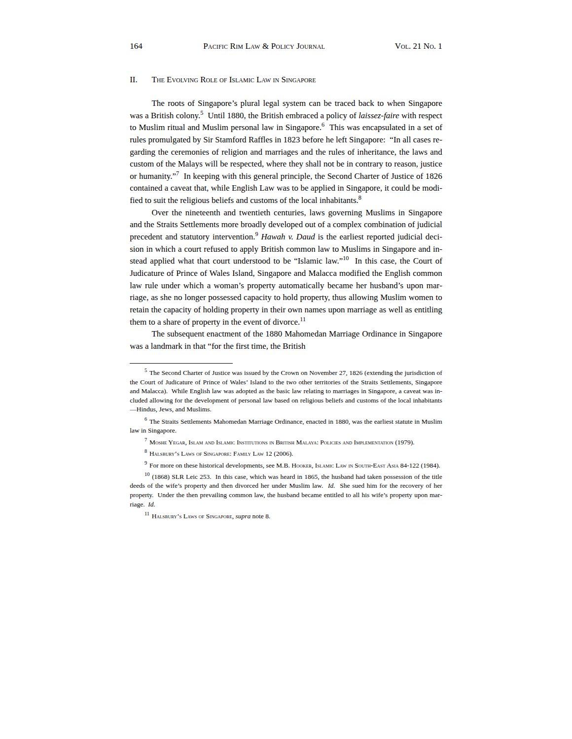164
Pacific Rim Law & Policy Journal
Vol. 21 No. 1
II. The Evolving Role of Islamic Law in Singapore
The roots of Singapore’s plural legal system can be traced back to when Singapore was a British colony.5 Until 1880, the British embraced a policy of laissez-faire with respect to Muslim ritual and Muslim personal law in Singapore.6 This was encapsulated in a set of rules promulgated by Sir Stamford Raffles in 1823 before he left Singapore: “In all cases regarding the ceremonies of religion and marriages and the rules of inheritance, the laws and custom of the Malays will be respected, where they shall not be in contrary to reason, justice or humanity.”7 In keeping with this general principle, the Second Charter of Justice of 1826 contained a caveat that, while English Law was to be applied in Singapore, it could be modified to suit the religious beliefs and customs of the local inhabitants.8
Over the nineteenth and twentieth centuries, laws governing Muslims in Singapore and the Straits Settlements more broadly developed out of a complex combination of judicial precedent and statutory intervention.9 Hawah v. Daud is the earliest reported judicial decision in which a court refused to apply British common law to Muslims in Singapore and instead applied what that court understood to be “Islamic law.”10 In this case, the Court of Judicature of Prince of Wales Island, Singapore and Malacca modified the English common law rule under which a woman’s property automatically became her husband’s upon marriage, as she no longer possessed capacity to hold property, thus allowing Muslim women to retain the capacity of holding property in their own names upon marriage as well as entitling them to a share of property in the event of divorce.11
The subsequent enactment of the 1880 Mahomedan Marriage Ordinance in Singapore was a landmark in that “for the first time, the British
5 The Second Charter of Justice was issued by the Crown on November 27, 1826 (extending the jurisdiction of the Court of Judicature of Prince of Wales’ Island to the two other territories of the Straits Settlements, Singapore and Malacca). While English law was adopted as the basic law relating to marriages in Singapore, a caveat was included allowing for the development of personal law based on religious beliefs and customs of the local inhabitants—Hindus, Jews, and Muslims.
6 The Straits Settlements Mahomedan Marriage Ordinance, enacted in 1880, was the earliest statute in Muslim law in Singapore.
7 Moshe Yegar, Islam and Islamic Institutions in British Malaya: Policies and Implementation (1979).
8 Halsbury’s Laws of Singapore: Family Law 12 (2006).
9 For more on these historical developments, see M.B. Hooker, Islamic Law in South-East Asia 84-122 (1984).
10(1868) SLR Leic 253. In this case, which was heard in 1865, the husband had taken possession of the title deeds of the wife’s property and then divorced her under Muslim law. Id. She sued him for the recovery of her property. Under the then prevailing common law, the husband became entitled to all his wife’s property upon marriage. Id.
11 Halsbury’s Laws of Singapore, supra note 8.